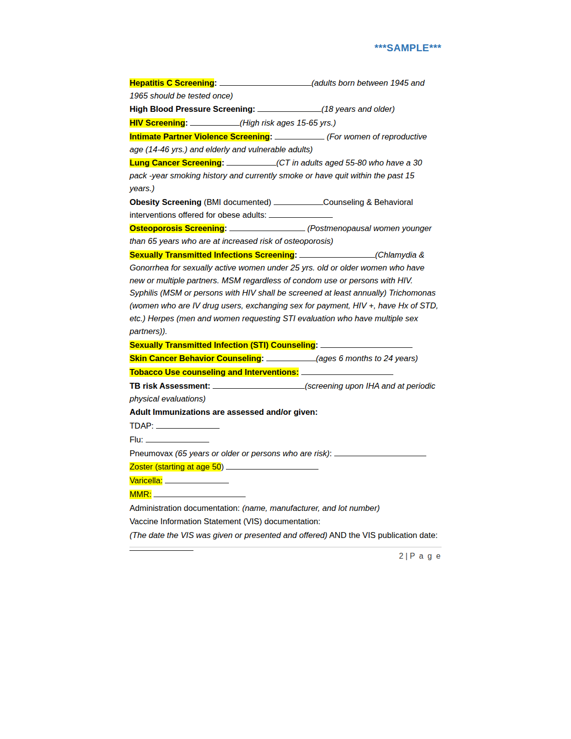***SAMPLE***
Hepatitis C Screening: (adults born between 1945 and 1965 should be tested once)
High Blood Pressure Screening: (18 years and older)
HIV Screening: (High risk ages 15-65 yrs.)
Intimate Partner Violence Screening: (For women of reproductive age (14-46 yrs.) and elderly and vulnerable adults)
Lung Cancer Screening: (CT in adults aged 55-80 who have a 30 pack -year smoking history and currently smoke or have quit within the past 15 years.)
Obesity Screening (BMI documented) Counseling & Behavioral interventions offered for obese adults:
Osteoporosis Screening: (Postmenopausal women younger than 65 years who are at increased risk of osteoporosis)
Sexually Transmitted Infections Screening: (Chlamydia & Gonorrhea for sexually active women under 25 yrs. old or older women who have new or multiple partners. MSM regardless of condom use or persons with HIV. Syphilis (MSM or persons with HIV shall be screened at least annually) Trichomonas (women who are IV drug users, exchanging sex for payment, HIV +, have Hx of STD, etc.) Herpes (men and women requesting STI evaluation who have multiple sex partners)).
Sexually Transmitted Infection (STI) Counseling:
Skin Cancer Behavior Counseling: (ages 6 months to 24 years)
Tobacco Use counseling and Interventions:
TB risk Assessment: (screening upon IHA and at periodic physical evaluations)
Adult Immunizations are assessed and/or given:
TDAP:
Flu:
Pneumovax (65 years or older or persons who are risk):
Zoster (starting at age 50)
Varicella:
MMR:
Administration documentation: (name, manufacturer, and lot number)
Vaccine Information Statement (VIS) documentation:
(The date the VIS was given or presented and offered) AND the VIS publication date:
2 | P a g e